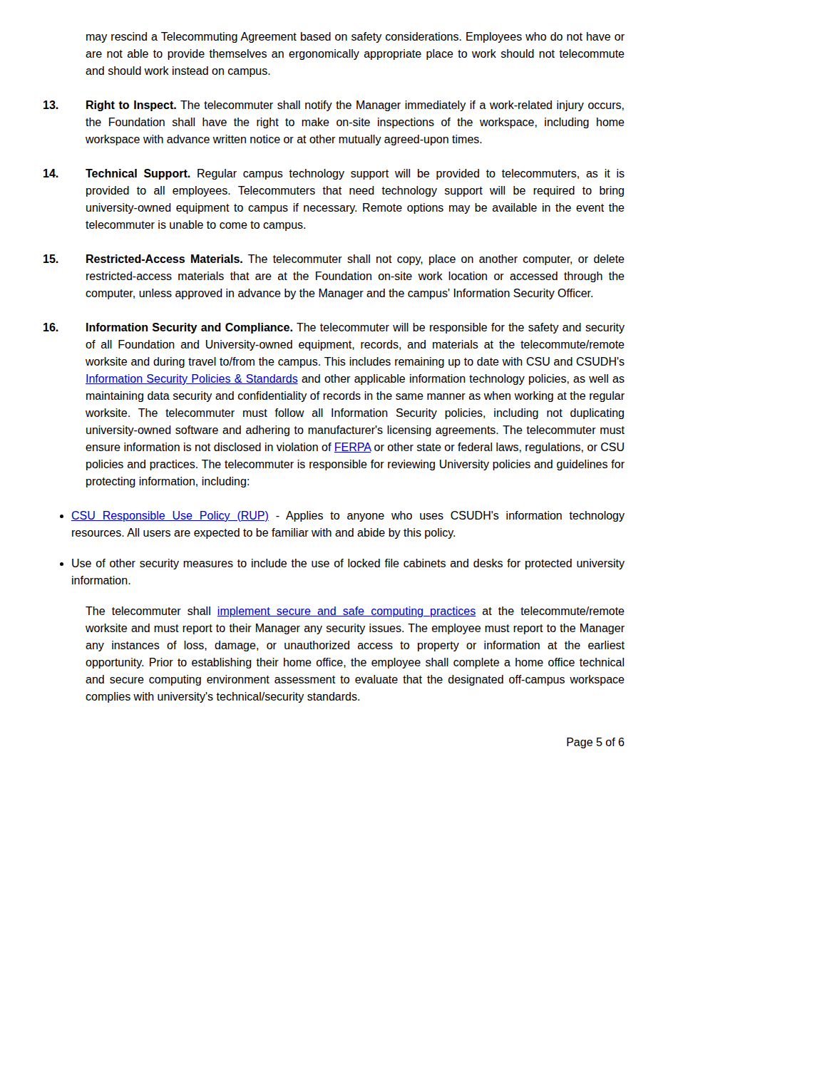may rescind a Telecommuting Agreement based on safety considerations. Employees who do not have or are not able to provide themselves an ergonomically appropriate place to work should not telecommute and should work instead on campus.
13.
Right to Inspect. The telecommuter shall notify the Manager immediately if a work-related injury occurs, the Foundation shall have the right to make on-site inspections of the workspace, including home workspace with advance written notice or at other mutually agreed-upon times.
14.
Technical Support. Regular campus technology support will be provided to telecommuters, as it is provided to all employees. Telecommuters that need technology support will be required to bring university-owned equipment to campus if necessary. Remote options may be available in the event the telecommuter is unable to come to campus.
15.
Restricted-Access Materials. The telecommuter shall not copy, place on another computer, or delete restricted-access materials that are at the Foundation on-site work location or accessed through the computer, unless approved in advance by the Manager and the campus' Information Security Officer.
16.
Information Security and Compliance. The telecommuter will be responsible for the safety and security of all Foundation and University-owned equipment, records, and materials at the telecommute/remote worksite and during travel to/from the campus. This includes remaining up to date with CSU and CSUDH's Information Security Policies & Standards and other applicable information technology policies, as well as maintaining data security and confidentiality of records in the same manner as when working at the regular worksite. The telecommuter must follow all Information Security policies, including not duplicating university-owned software and adhering to manufacturer's licensing agreements. The telecommuter must ensure information is not disclosed in violation of FERPA or other state or federal laws, regulations, or CSU policies and practices. The telecommuter is responsible for reviewing University policies and guidelines for protecting information, including:
CSU Responsible Use Policy (RUP) - Applies to anyone who uses CSUDH's information technology resources. All users are expected to be familiar with and abide by this policy.
Use of other security measures to include the use of locked file cabinets and desks for protected university information.
The telecommuter shall implement secure and safe computing practices at the telecommute/remote worksite and must report to their Manager any security issues. The employee must report to the Manager any instances of loss, damage, or unauthorized access to property or information at the earliest opportunity. Prior to establishing their home office, the employee shall complete a home office technical and secure computing environment assessment to evaluate that the designated off-campus workspace complies with university's technical/security standards.
Page 5 of 6